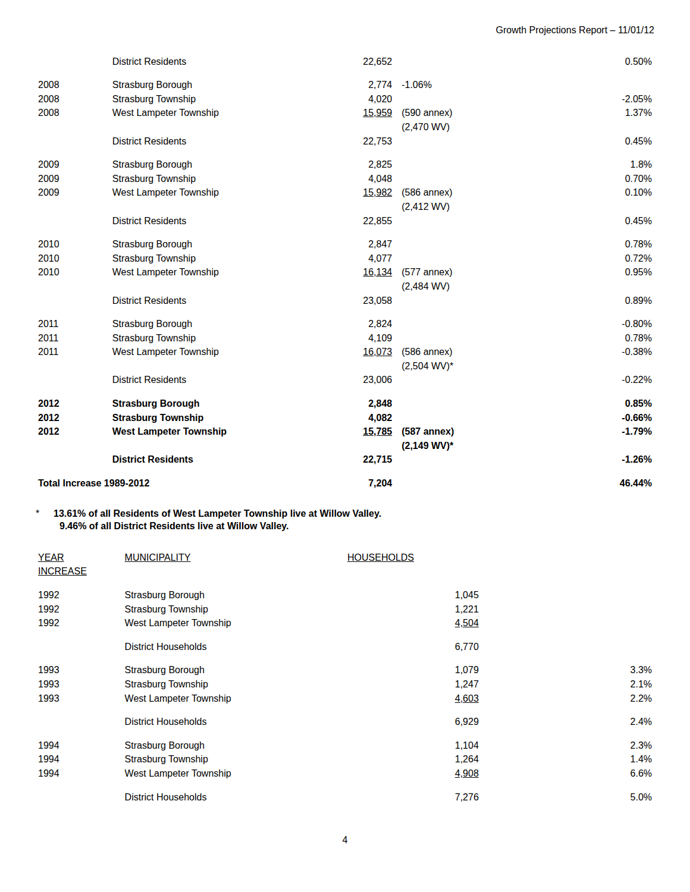Growth Projections Report – 11/01/12
| | District Residents | 22,652 | | 0.50% |
| 2008 | Strasburg Borough | 2,774 | -1.06% | |
| 2008 | Strasburg Township | 4,020 | | -2.05% |
| 2008 | West Lampeter Township | 15,959 | (590 annex) | 1.37% |
| | | | (2,470 WV) | |
| | District Residents | 22,753 | | 0.45% |
| 2009 | Strasburg Borough | 2,825 | | 1.8% |
| 2009 | Strasburg Township | 4,048 | | 0.70% |
| 2009 | West Lampeter Township | 15,982 | (586 annex) | 0.10% |
| | | | (2,412 WV) | |
| | District Residents | 22,855 | | 0.45% |
| 2010 | Strasburg Borough | 2,847 | | 0.78% |
| 2010 | Strasburg Township | 4,077 | | 0.72% |
| 2010 | West Lampeter Township | 16,134 | (577 annex) | 0.95% |
| | | | (2,484 WV) | |
| | District Residents | 23,058 | | 0.89% |
| 2011 | Strasburg Borough | 2,824 | | -0.80% |
| 2011 | Strasburg Township | 4,109 | | 0.78% |
| 2011 | West Lampeter Township | 16,073 | (586 annex) | -0.38% |
| | | | (2,504 WV)* | |
| | District Residents | 23,006 | | -0.22% |
| 2012 | Strasburg Borough | 2,848 | | 0.85% |
| 2012 | Strasburg Township | 4,082 | | -0.66% |
| 2012 | West Lampeter Township | 15,785 | (587 annex) | -1.79% |
| | | | (2,149 WV)* | |
| | District Residents | 22,715 | | -1.26% |
| Total Increase 1989-2012 | 7,204 | | 46.44% |
*13.61% of all Residents of West Lampeter Township live at Willow Valley. 9.46% of all District Residents live at Willow Valley.
| YEAR | MUNICIPALITY | HOUSEHOLDS | |
| INCREASE | | | |
| 1992 | Strasburg Borough | 1,045 | |
| 1992 | Strasburg Township | 1,221 | |
| 1992 | West Lampeter Township | 4,504 | |
| | District Households | 6,770 | |
| 1993 | Strasburg Borough | 1,079 | 3.3% |
| 1993 | Strasburg Township | 1,247 | 2.1% |
| 1993 | West Lampeter Township | 4,603 | 2.2% |
| | District Households | 6,929 | 2.4% |
| 1994 | Strasburg Borough | 1,104 | 2.3% |
| 1994 | Strasburg Township | 1,264 | 1.4% |
| 1994 | West Lampeter Township | 4,908 | 6.6% |
| | District Households | 7,276 | 5.0% |
4